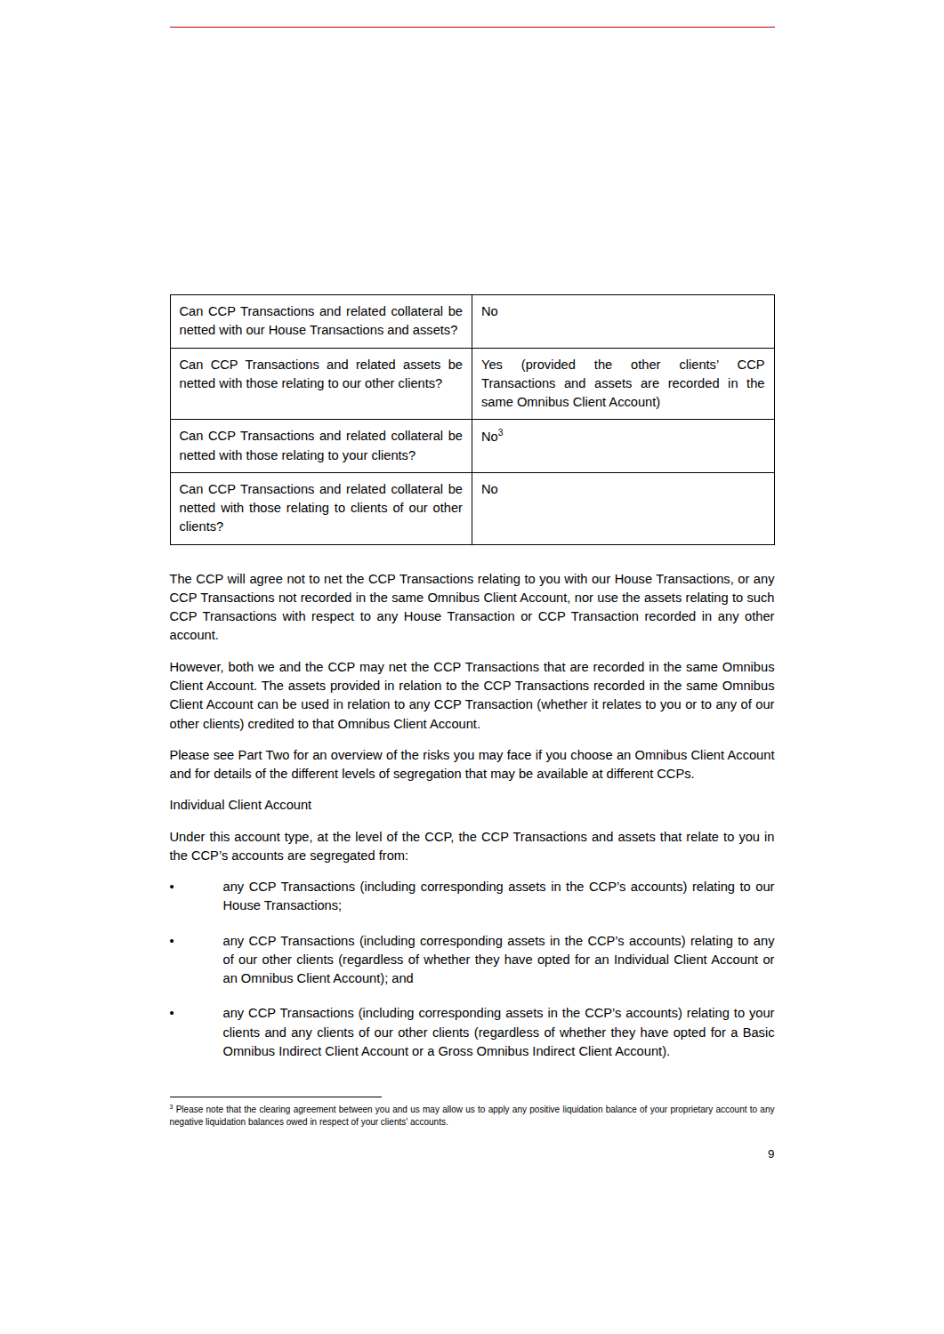| Can CCP Transactions and related collateral be netted with our House Transactions and assets? | No |
| Can CCP Transactions and related assets be netted with those relating to our other clients? | Yes (provided the other clients’ CCP Transactions and assets are recorded in the same Omnibus Client Account) |
| Can CCP Transactions and related collateral be netted with those relating to your clients? | No 3 |
| Can CCP Transactions and related collateral be netted with those relating to clients of our other clients? | No |
The CCP will agree not to net the CCP Transactions relating to you with our House Transactions, or any CCP Transactions not recorded in the same Omnibus Client Account, nor use the assets relating to such CCP Transactions with respect to any House Transaction or CCP Transaction recorded in any other account.
However, both we and the CCP may net the CCP Transactions that are recorded in the same Omnibus Client Account. The assets provided in relation to the CCP Transactions recorded in the same Omnibus Client Account can be used in relation to any CCP Transaction (whether it relates to you or to any of our other clients) credited to that Omnibus Client Account.
Please see Part Two for an overview of the risks you may face if you choose an Omnibus Client Account and for details of the different levels of segregation that may be available at different CCPs.
Individual Client Account
Under this account type, at the level of the CCP, the CCP Transactions and assets that relate to you in the CCP’s accounts are segregated from:
any CCP Transactions (including corresponding assets in the CCP’s accounts) relating to our House Transactions;
any CCP Transactions (including corresponding assets in the CCP’s accounts) relating to any of our other clients (regardless of whether they have opted for an Individual Client Account or an Omnibus Client Account); and
any CCP Transactions (including corresponding assets in the CCP’s accounts) relating to your clients and any clients of our other clients (regardless of whether they have opted for a Basic Omnibus Indirect Client Account or a Gross Omnibus Indirect Client Account).
3 Please note that the clearing agreement between you and us may allow us to apply any positive liquidation balance of your proprietary account to any negative liquidation balances owed in respect of your clients' accounts.
9